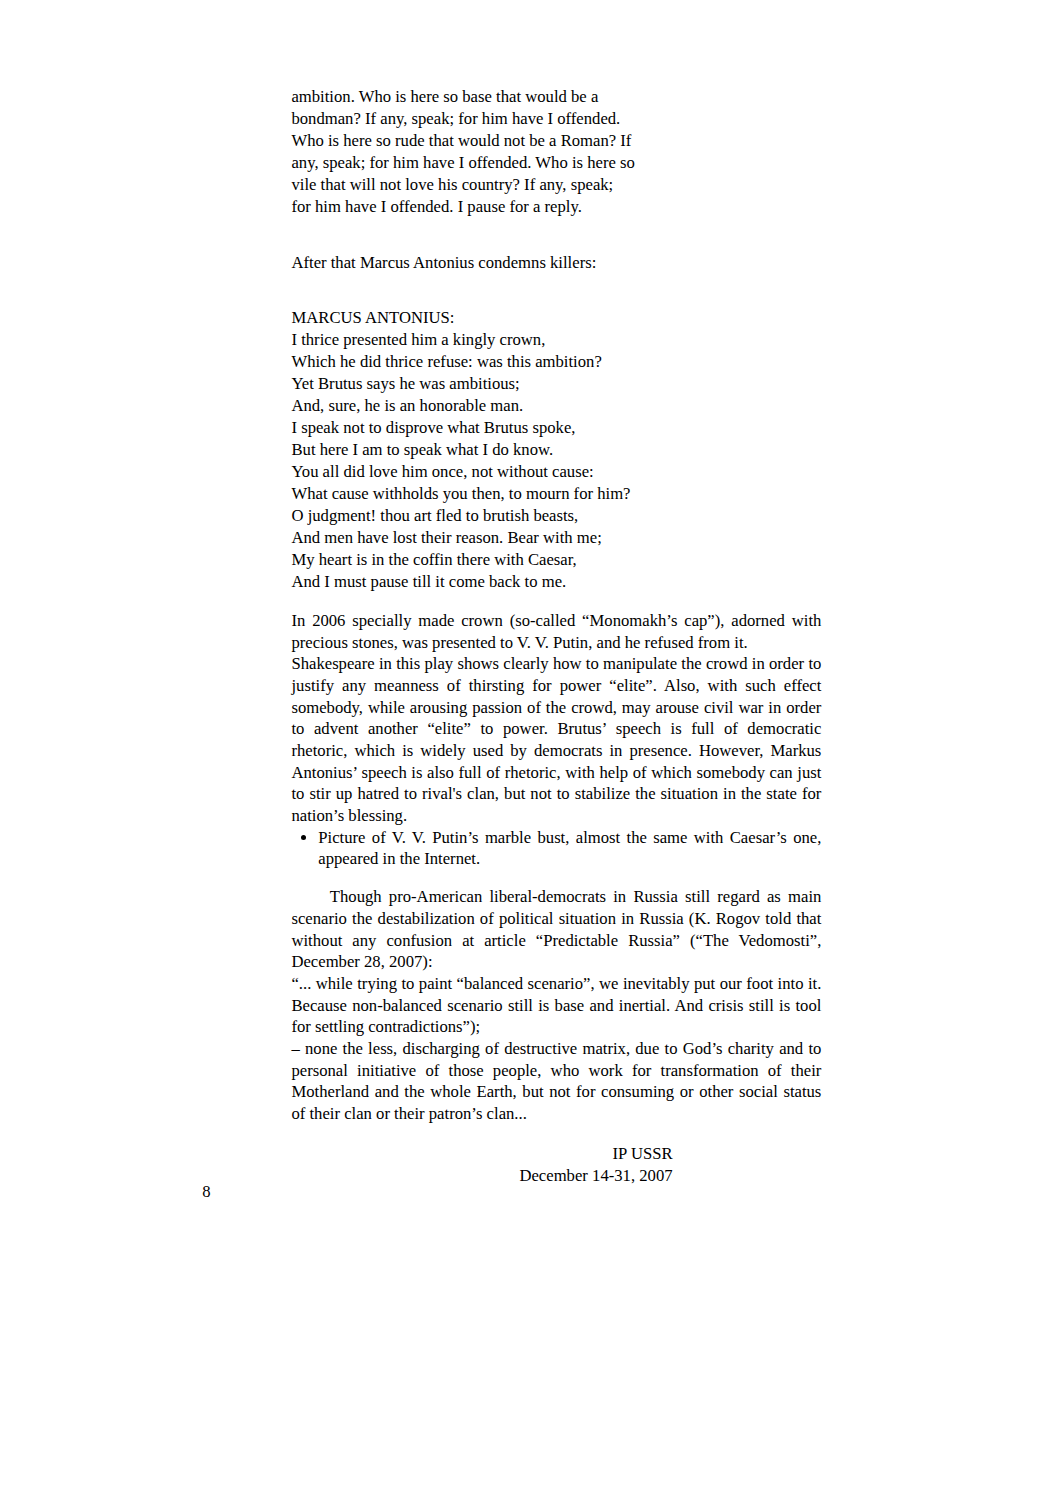ambition. Who is here so base that would be a
bondman? If any, speak; for him have I offended.
Who is here so rude that would not be a Roman? If
any, speak; for him have I offended. Who is here so
vile that will not love his country? If any, speak;
for him have I offended. I pause for a reply.
After that Marcus Antonius condemns killers:
MARCUS ANTONIUS:
I thrice presented him a kingly crown,
Which he did thrice refuse: was this ambition?
Yet Brutus says he was ambitious;
And, sure, he is an honorable man.
I speak not to disprove what Brutus spoke,
But here I am to speak what I do know.
You all did love him once, not without cause:
What cause withholds you then, to mourn for him?
O judgment! thou art fled to brutish beasts,
And men have lost their reason. Bear with me;
My heart is in the coffin there with Caesar,
And I must pause till it come back to me.
In 2006 specially made crown (so-called “Monomakh’s cap”), adorned with precious stones, was presented to V. V. Putin, and he refused from it.
Shakespeare in this play shows clearly how to manipulate the crowd in order to justify any meanness of thirsting for power “elite”. Also, with such effect somebody, while arousing passion of the crowd, may arouse civil war in order to advent another “elite” to power. Brutus’ speech is full of democratic rhetoric, which is widely used by democrats in presence. However, Markus Antonius’ speech is also full of rhetoric, with help of which somebody can just to stir up hatred to rival's clan, but not to stabilize the situation in the state for nation’s blessing.
Picture of V. V. Putin’s marble bust, almost the same with Caesar’s one, appeared in the Internet.
Though pro-American liberal-democrats in Russia still regard as main scenario the destabilization of political situation in Russia (K. Rogov told that without any confusion at article “Predictable Russia” (“The Vedomosti”, December 28, 2007):
“... while trying to paint “balanced scenario”, we inevitably put our foot into it. Because non-balanced scenario still is base and inertial. And crisis still is tool for settling contradictions”);
– none the less, discharging of destructive matrix, due to God’s charity and to personal initiative of those people, who work for transformation of their Motherland and the whole Earth, but not for consuming or other social status of their clan or their patron’s clan...
IP USSR
December 14-31, 2007
8